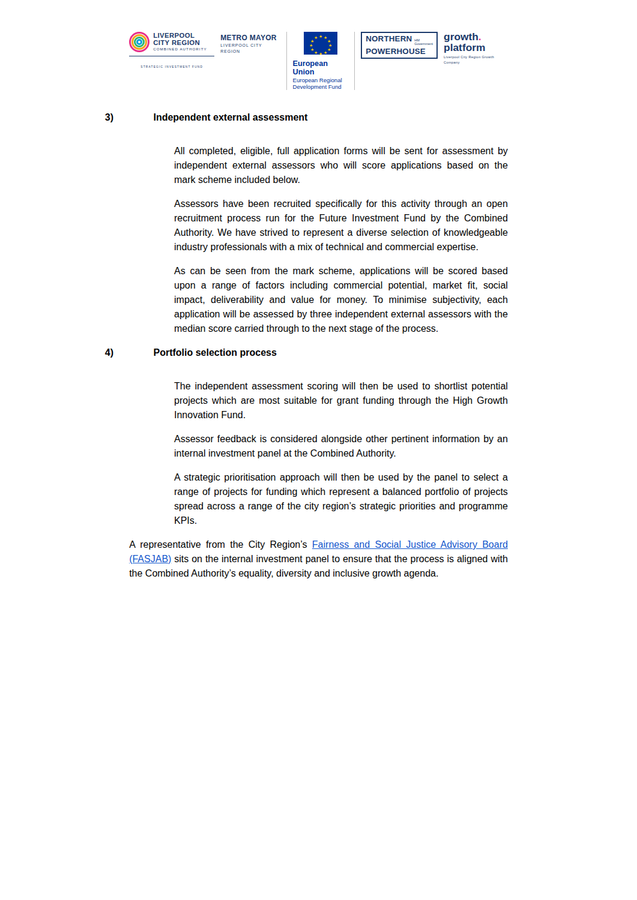LIVERPOOL
CITY REGION
COMBINED AUTHORITY
STRATEGIC INVESTMENT FUND
METRO MAYOR
LIVERPOOL CITY REGION
★ ★ ★ ★ ★ ★ ★ ★ ★ ★ ★ ★
European Union
European Regional
Development Fund
NORTHERN HM
Government
POWERHOUSE
growth.
platform
Liverpool City Region Growth Company
3) Independent external assessment
All completed, eligible, full application forms will be sent for assessment by independent external assessors who will score applications based on the mark scheme included below.
Assessors have been recruited specifically for this activity through an open recruitment process run for the Future Investment Fund by the Combined Authority. We have strived to represent a diverse selection of knowledgeable industry professionals with a mix of technical and commercial expertise.
As can be seen from the mark scheme, applications will be scored based upon a range of factors including commercial potential, market fit, social impact, deliverability and value for money. To minimise subjectivity, each application will be assessed by three independent external assessors with the median score carried through to the next stage of the process.
4) Portfolio selection process
The independent assessment scoring will then be used to shortlist potential projects which are most suitable for grant funding through the High Growth Innovation Fund.
Assessor feedback is considered alongside other pertinent information by an internal investment panel at the Combined Authority.
A strategic prioritisation approach will then be used by the panel to select a range of projects for funding which represent a balanced portfolio of projects spread across a range of the city region’s strategic priorities and programme KPIs.
A representative from the City Region’s Fairness and Social Justice Advisory Board (FASJAB) sits on the internal investment panel to ensure that the process is aligned with the Combined Authority’s equality, diversity and inclusive growth agenda.